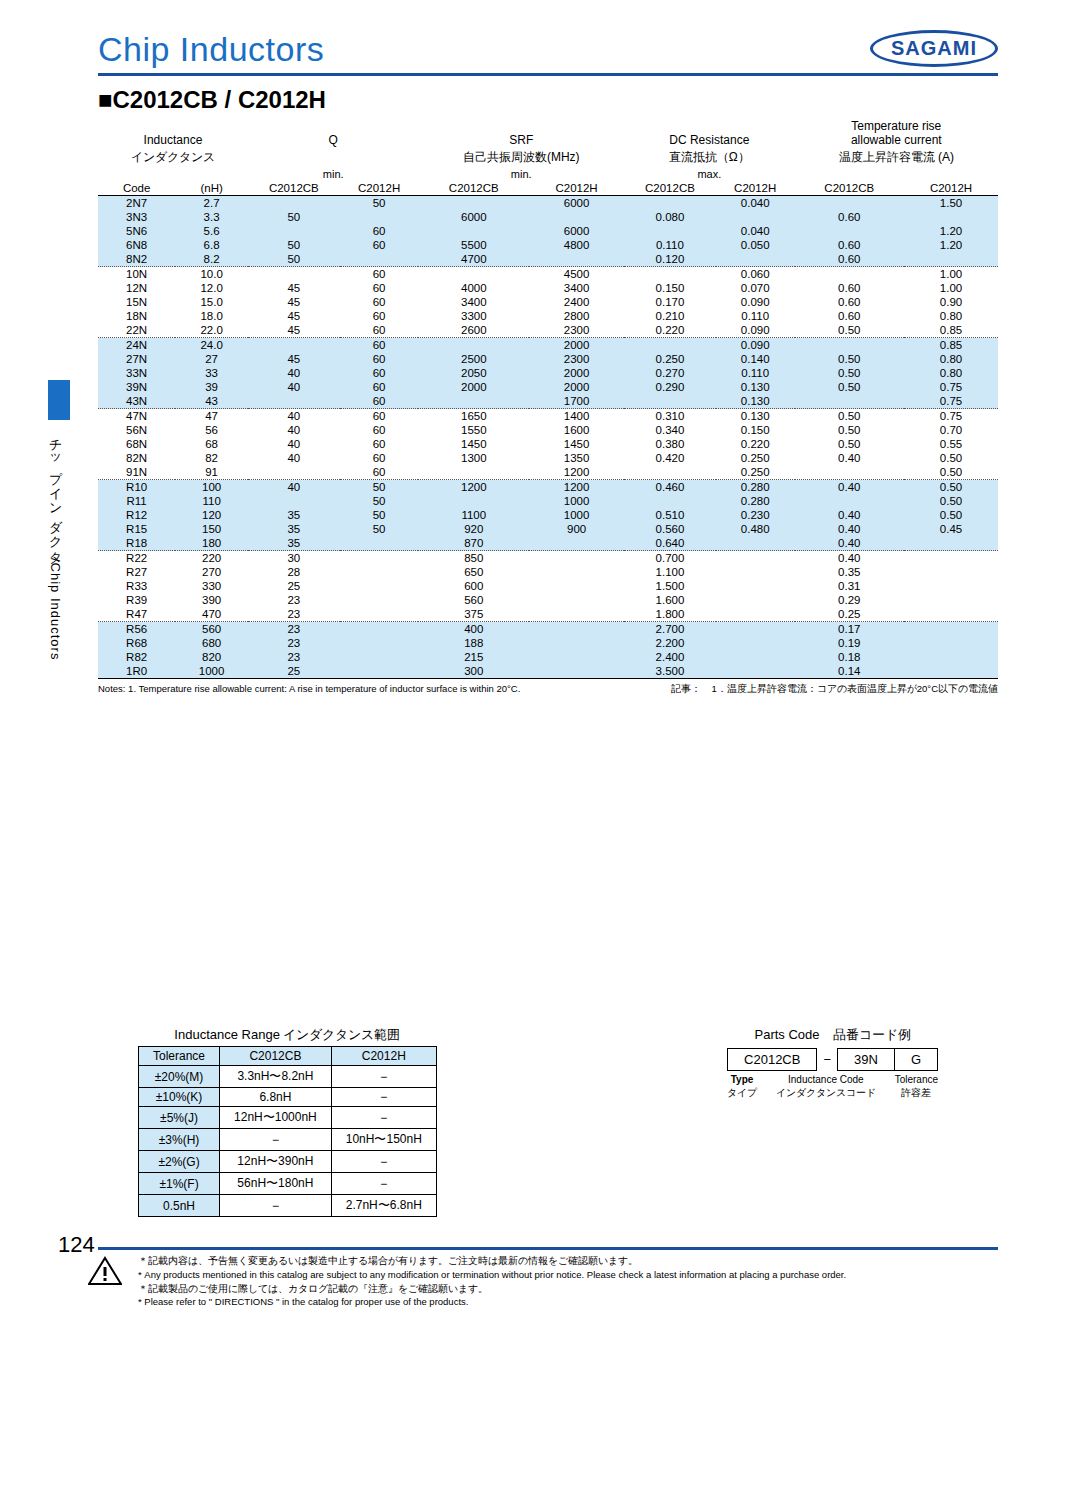Chip Inductors
SAGAMI
■C2012CB / C2012H
| Inductance | Q | SRF | DC Resistance | Temperature rise allowable current |
| --- | --- | --- | --- | --- |
| インダクタンス | | 自己共振周波数(MHz) | 直流抵抗（Ω） | 温度上昇許容電流 (A) |
| | min. | min. | max. | |
| Code | (nH) | C2012CB | C2012H | C2012CB | C2012H | C2012CB | C2012H | C2012CB | C2012H |
| 2N7 | 2.7 | | 50 | | 6000 | | 0.040 | | 1.50 |
| 3N3 | 3.3 | 50 | | 6000 | | 0.080 | | 0.60 | |
| 5N6 | 5.6 | | 60 | | 6000 | | 0.040 | | 1.20 |
| 6N8 | 6.8 | 50 | 60 | 5500 | 4800 | 0.110 | 0.050 | 0.60 | 1.20 |
| 8N2 | 8.2 | 50 | | 4700 | | 0.120 | | 0.60 | |
| 10N | 10.0 | | 60 | | 4500 | | 0.060 | | 1.00 |
| 12N | 12.0 | 45 | 60 | 4000 | 3400 | 0.150 | 0.070 | 0.60 | 1.00 |
| 15N | 15.0 | 45 | 60 | 3400 | 2400 | 0.170 | 0.090 | 0.60 | 0.90 |
| 18N | 18.0 | 45 | 60 | 3300 | 2800 | 0.210 | 0.110 | 0.60 | 0.80 |
| 22N | 22.0 | 45 | 60 | 2600 | 2300 | 0.220 | 0.090 | 0.50 | 0.85 |
| 24N | 24.0 | | 60 | | 2000 | | 0.090 | | 0.85 |
| 27N | 27 | 45 | 60 | 2500 | 2300 | 0.250 | 0.140 | 0.50 | 0.80 |
| 33N | 33 | 40 | 60 | 2050 | 2000 | 0.270 | 0.110 | 0.50 | 0.80 |
| 39N | 39 | 40 | 60 | 2000 | 2000 | 0.290 | 0.130 | 0.50 | 0.75 |
| 43N | 43 | | 60 | | 1700 | | 0.130 | | 0.75 |
| 47N | 47 | 40 | 60 | 1650 | 1400 | 0.310 | 0.130 | 0.50 | 0.75 |
| 56N | 56 | 40 | 60 | 1550 | 1600 | 0.340 | 0.150 | 0.50 | 0.70 |
| 68N | 68 | 40 | 60 | 1450 | 1450 | 0.380 | 0.220 | 0.50 | 0.55 |
| 82N | 82 | 40 | 60 | 1300 | 1350 | 0.420 | 0.250 | 0.40 | 0.50 |
| 91N | 91 | | 60 | | 1200 | | 0.250 | | 0.50 |
| R10 | 100 | 40 | 50 | 1200 | 1200 | 0.460 | 0.280 | 0.40 | 0.50 |
| R11 | 110 | | 50 | | 1000 | | 0.280 | | 0.50 |
| R12 | 120 | 35 | 50 | 1100 | 1000 | 0.510 | 0.230 | 0.40 | 0.50 |
| R15 | 150 | 35 | 50 | 920 | 900 | 0.560 | 0.480 | 0.40 | 0.45 |
| R18 | 180 | 35 | | 870 | | 0.640 | | 0.40 | |
| R22 | 220 | 30 | | 850 | | 0.700 | | 0.40 | |
| R27 | 270 | 28 | | 650 | | 1.100 | | 0.35 | |
| R33 | 330 | 25 | | 600 | | 1.500 | | 0.31 | |
| R39 | 390 | 23 | | 560 | | 1.600 | | 0.29 | |
| R47 | 470 | 23 | | 375 | | 1.800 | | 0.25 | |
| R56 | 560 | 23 | | 400 | | 2.700 | | 0.17 | |
| R68 | 680 | 23 | | 188 | | 2.200 | | 0.19 | |
| R82 | 820 | 23 | | 215 | | 2.400 | | 0.18 | |
| 1R0 | 1000 | 25 | | 300 | | 3.500 | | 0.14 | |
Notes: 1. Temperature rise allowable current: A rise in temperature of inductor surface is within 20°C.
記事：　1．温度上昇許容電流：コアの表面温度上昇が20°C以下の電流値
チップインダクタ/Chip Inductors
Inductance Range インダクタンス範囲
| Tolerance | C2012CB | C2012H |
| --- | --- | --- |
| ±20%(M) | 3.3nH〜8.2nH | − |
| ±10%(K) | 6.8nH | − |
| ±5%(J) | 12nH〜1000nH | − |
| ±3%(H) | − | 10nH〜150nH |
| ±2%(G) | 12nH〜390nH | − |
| ±1%(F) | 56nH〜180nH | − |
| 0.5nH | − | 2.7nH〜6.8nH |
Parts Code　品番コード例
| C2012CB | − | 39N | G |
Type
タイプ
Inductance Code
インダクタンスコード
Tolerance
許容差
124
＊記載内容は、予告無く変更あるいは製造中止する場合が有ります。ご注文時は最新の情報をご確認願います。
* Any products mentioned in this catalog are subject to any modification or termination without prior notice. Please check a latest information at placing a purchase order.
＊記載製品のご使用に際しては、カタログ記載の『注意』をご確認願います。
* Please refer to " DIRECTIONS " in the catalog for proper use of the products.